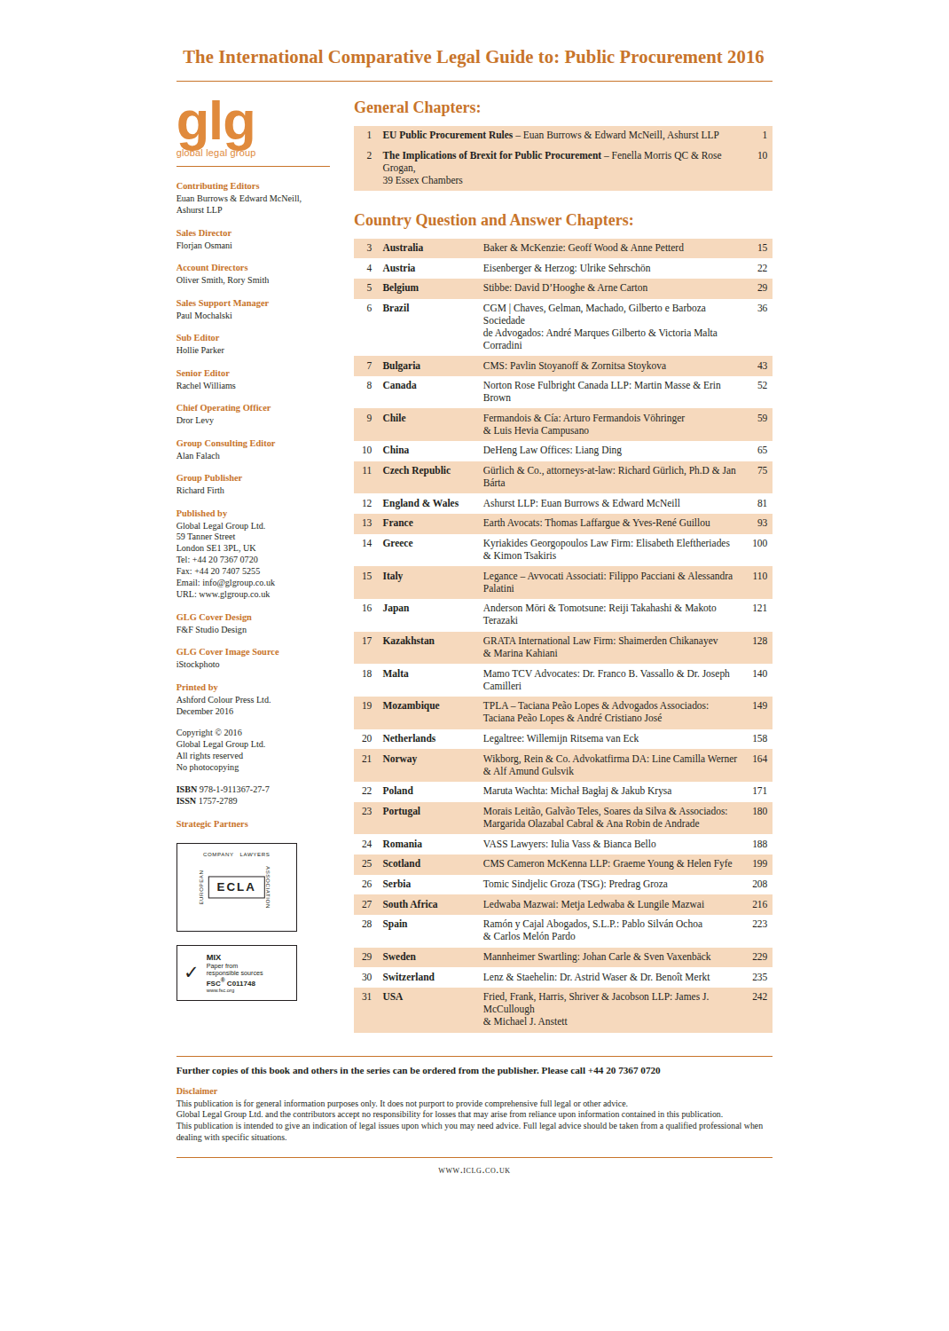The International Comparative Legal Guide to: Public Procurement 2016
glg
global legal group
Contributing Editors
Euan Burrows & Edward McNeill, Ashurst LLP
Sales Director
Florjan Osmani
Account Directors
Oliver Smith, Rory Smith
Sales Support Manager
Paul Mochalski
Sub Editor
Hollie Parker
Senior Editor
Rachel Williams
Chief Operating Officer
Dror Levy
Group Consulting Editor
Alan Falach
Group Publisher
Richard Firth
Published by
Global Legal Group Ltd.
59 Tanner Street
London SE1 3PL, UK
Tel: +44 20 7367 0720
Fax: +44 20 7407 5255
Email: info@glgroup.co.uk
URL: www.glgroup.co.uk
GLG Cover Design
F&F Studio Design
GLG Cover Image Source
iStockphoto
Printed by
Ashford Colour Press Ltd.
December 2016
Copyright © 2016
Global Legal Group Ltd.
All rights reserved
No photocopying
ISBN 978-1-911367-27-7
ISSN 1757-2789
Strategic Partners
COMPANY LAWYERS EUROPEAN ASSOCIATION ECLA
✓
MIX
Paper from
responsible sources
FSC® C011748
www.fsc.org
General Chapters:
| 1 | EU Public Procurement Rules – Euan Burrows & Edward McNeill, Ashurst LLP | 1 |
| 2 | The Implications of Brexit for Public Procurement – Fenella Morris QC & Rose Grogan, 39 Essex Chambers | 10 |
Country Question and Answer Chapters:
| 3 | Australia | Baker & McKenzie: Geoff Wood & Anne Petterd | 15 |
| 4 | Austria | Eisenberger & Herzog: Ulrike Sehrschön | 22 |
| 5 | Belgium | Stibbe: David D’Hooghe & Arne Carton | 29 |
| 6 | Brazil | CGM / Chaves, Gelman, Machado, Gilberto e Barboza Sociedade de Advogados: André Marques Gilberto & Victoria Malta Corradini | 36 |
| 7 | Bulgaria | CMS: Pavlin Stoyanoff & Zornitsa Stoykova | 43 |
| 8 | Canada | Norton Rose Fulbright Canada LLP: Martin Masse & Erin Brown | 52 |
| 9 | Chile | Fermandois & Cía: Arturo Fermandois Vöhringer & Luis Hevia Campusano | 59 |
| 10 | China | DeHeng Law Offices: Liang Ding | 65 |
| 11 | Czech Republic | Gürlich & Co., attorneys-at-law: Richard Gürlich, Ph.D & Jan Bárta | 75 |
| 12 | England & Wales | Ashurst LLP: Euan Burrows & Edward McNeill | 81 |
| 13 | France | Earth Avocats: Thomas Laffargue & Yves-René Guillou | 93 |
| 14 | Greece | Kyriakides Georgopoulos Law Firm: Elisabeth Eleftheriades & Kimon Tsakiris | 100 |
| 15 | Italy | Legance – Avvocati Associati: Filippo Pacciani & Alessandra Palatini | 110 |
| 16 | Japan | Anderson Mōri & Tomotsune: Reiji Takahashi & Makoto Terazaki | 121 |
| 17 | Kazakhstan | GRATA International Law Firm: Shaimerden Chikanayev & Marina Kahiani | 128 |
| 18 | Malta | Mamo TCV Advocates: Dr. Franco B. Vassallo & Dr. Joseph Camilleri | 140 |
| 19 | Mozambique | TPLA – Taciana Peão Lopes & Advogados Associados: Taciana Peão Lopes & André Cristiano José | 149 |
| 20 | Netherlands | Legaltree: Willemijn Ritsema van Eck | 158 |
| 21 | Norway | Wikborg, Rein & Co. Advokatfirma DA: Line Camilla Werner & Alf Amund Gulsvik | 164 |
| 22 | Poland | Maruta Wachta: Michał Bagłaj & Jakub Krysa | 171 |
| 23 | Portugal | Morais Leitão, Galvão Teles, Soares da Silva & Associados: Margarida Olazabal Cabral & Ana Robin de Andrade | 180 |
| 24 | Romania | VASS Lawyers: Iulia Vass & Bianca Bello | 188 |
| 25 | Scotland | CMS Cameron McKenna LLP: Graeme Young & Helen Fyfe | 199 |
| 26 | Serbia | Tomic Sindjelic Groza (TSG): Predrag Groza | 208 |
| 27 | South Africa | Ledwaba Mazwai: Metja Ledwaba & Lungile Mazwai | 216 |
| 28 | Spain | Ramón y Cajal Abogados, S.L.P.: Pablo Silván Ochoa & Carlos Melón Pardo | 223 |
| 29 | Sweden | Mannheimer Swartling: Johan Carle & Sven Vaxenbäck | 229 |
| 30 | Switzerland | Lenz & Staehelin: Dr. Astrid Waser & Dr. Benoît Merkt | 235 |
| 31 | USA | Fried, Frank, Harris, Shriver & Jacobson LLP: James J. McCullough & Michael J. Anstett | 242 |
Further copies of this book and others in the series can be ordered from the publisher. Please call +44 20 7367 0720
Disclaimer
This publication is for general information purposes only. It does not purport to provide comprehensive full legal or other advice.
Global Legal Group Ltd. and the contributors accept no responsibility for losses that may arise from reliance upon information contained in this publication.
This publication is intended to give an indication of legal issues upon which you may need advice. Full legal advice should be taken from a qualified professional when dealing with specific situations.
www.iclg.co.uk